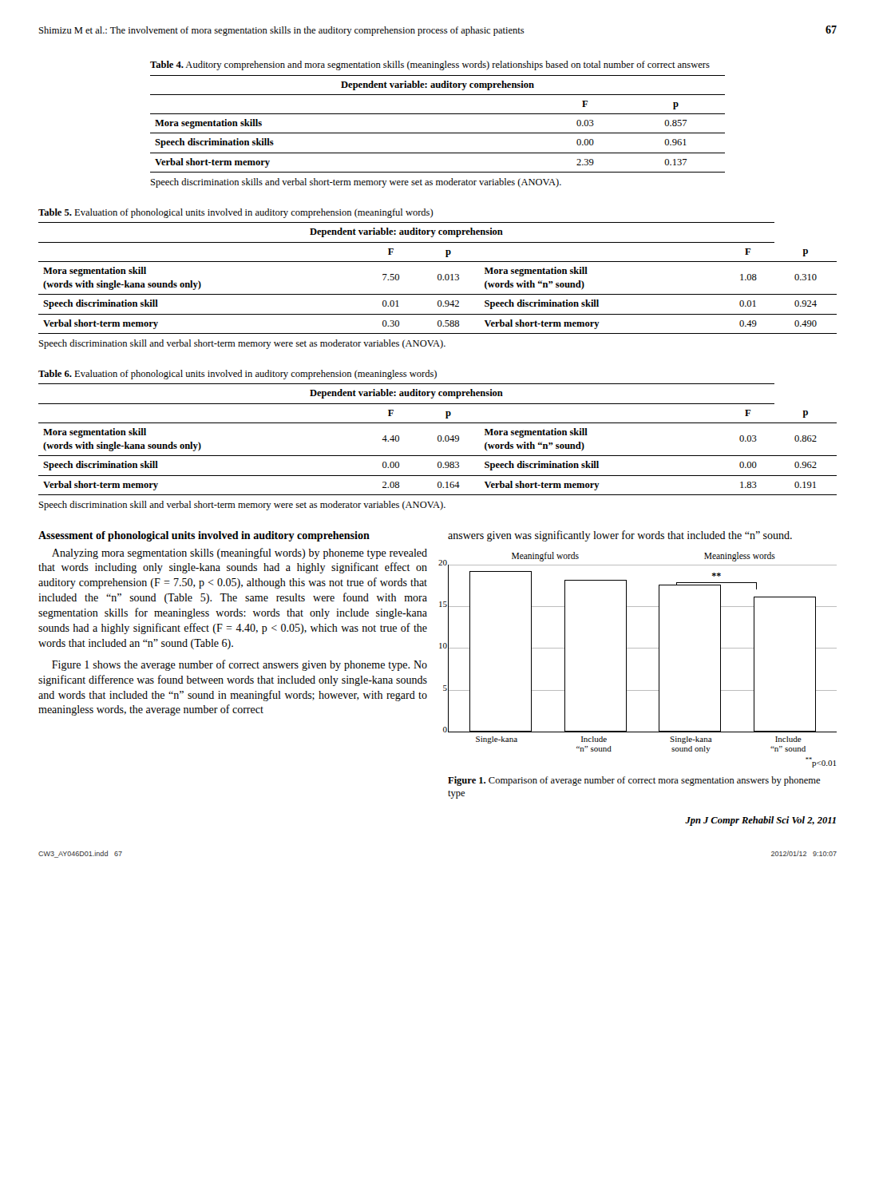Shimizu M et al.: The involvement of mora segmentation skills in the auditory comprehension process of aphasic patients
67
Table 4. Auditory comprehension and mora segmentation skills (meaningless words) relationships based on total number of correct answers
| Dependent variable: auditory comprehension |
| --- |
| | F | p |
| Mora segmentation skills | 0.03 | 0.857 |
| Speech discrimination skills | 0.00 | 0.961 |
| Verbal short-term memory | 2.39 | 0.137 |
Speech discrimination skills and verbal short-term memory were set as moderator variables (ANOVA).
Table 5. Evaluation of phonological units involved in auditory comprehension (meaningful words)
| Dependent variable: auditory comprehension |
| --- |
| | F | p | | F | p |
| Mora segmentation skill (words with single-kana sounds only) | 7.50 | 0.013 | Mora segmentation skill (words with “n” sound) | 1.08 | 0.310 |
| Speech discrimination skill | 0.01 | 0.942 | Speech discrimination skill | 0.01 | 0.924 |
| Verbal short-term memory | 0.30 | 0.588 | Verbal short-term memory | 0.49 | 0.490 |
Speech discrimination skill and verbal short-term memory were set as moderator variables (ANOVA).
Table 6. Evaluation of phonological units involved in auditory comprehension (meaningless words)
| Dependent variable: auditory comprehension |
| --- |
| | F | p | | F | p |
| Mora segmentation skill (words with single-kana sounds only) | 4.40 | 0.049 | Mora segmentation skill (words with “n” sound) | 0.03 | 0.862 |
| Speech discrimination skill | 0.00 | 0.983 | Speech discrimination skill | 0.00 | 0.962 |
| Verbal short-term memory | 2.08 | 0.164 | Verbal short-term memory | 1.83 | 0.191 |
Speech discrimination skill and verbal short-term memory were set as moderator variables (ANOVA).
Assessment of phonological units involved in auditory comprehension
Analyzing mora segmentation skills (meaningful words) by phoneme type revealed that words including only single-kana sounds had a highly significant effect on auditory comprehension (F = 7.50, p < 0.05), although this was not true of words that included the “n” sound (Table 5). The same results were found with mora segmentation skills for meaningless words: words that only include single-kana sounds had a highly significant effect (F = 4.40, p < 0.05), which was not true of the words that included an “n” sound (Table 6).
Figure 1 shows the average number of correct answers given by phoneme type. No significant difference was found between words that included only single-kana sounds and words that included the “n” sound in meaningful words; however, with regard to meaningless words, the average number of correct
answers given was significantly lower for words that included the “n” sound.
Meaningful words
Meaningless words
20 15 10 5 0
**
Single-kana
Include
“n” sound
Single-kana
sound only
Include
“n” sound
**p<0.01
Figure 1. Comparison of average number of correct mora segmentation answers by phoneme type
Jpn J Compr Rehabil Sci Vol 2, 2011
CW3_AY046D01.indd 67
2012/01/12 9:10:07